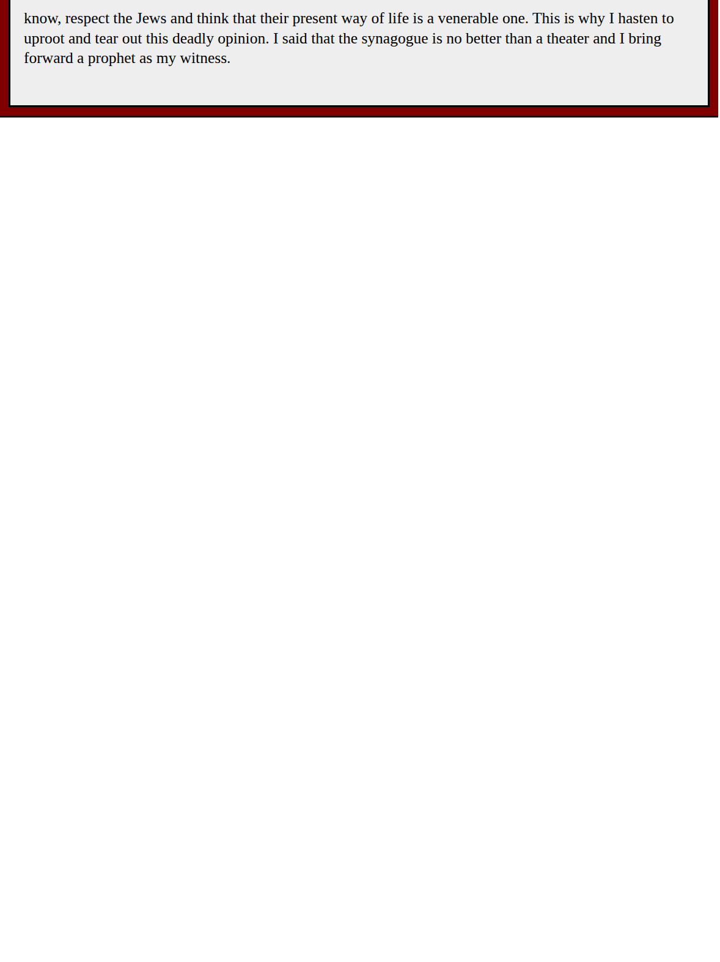know, respect the Jews and think that their present way of life is a venerable one. This is why I hasten to uproot and tear out this deadly opinion. I said that the synagogue is no better than a theater and I bring forward a prophet as my witness.